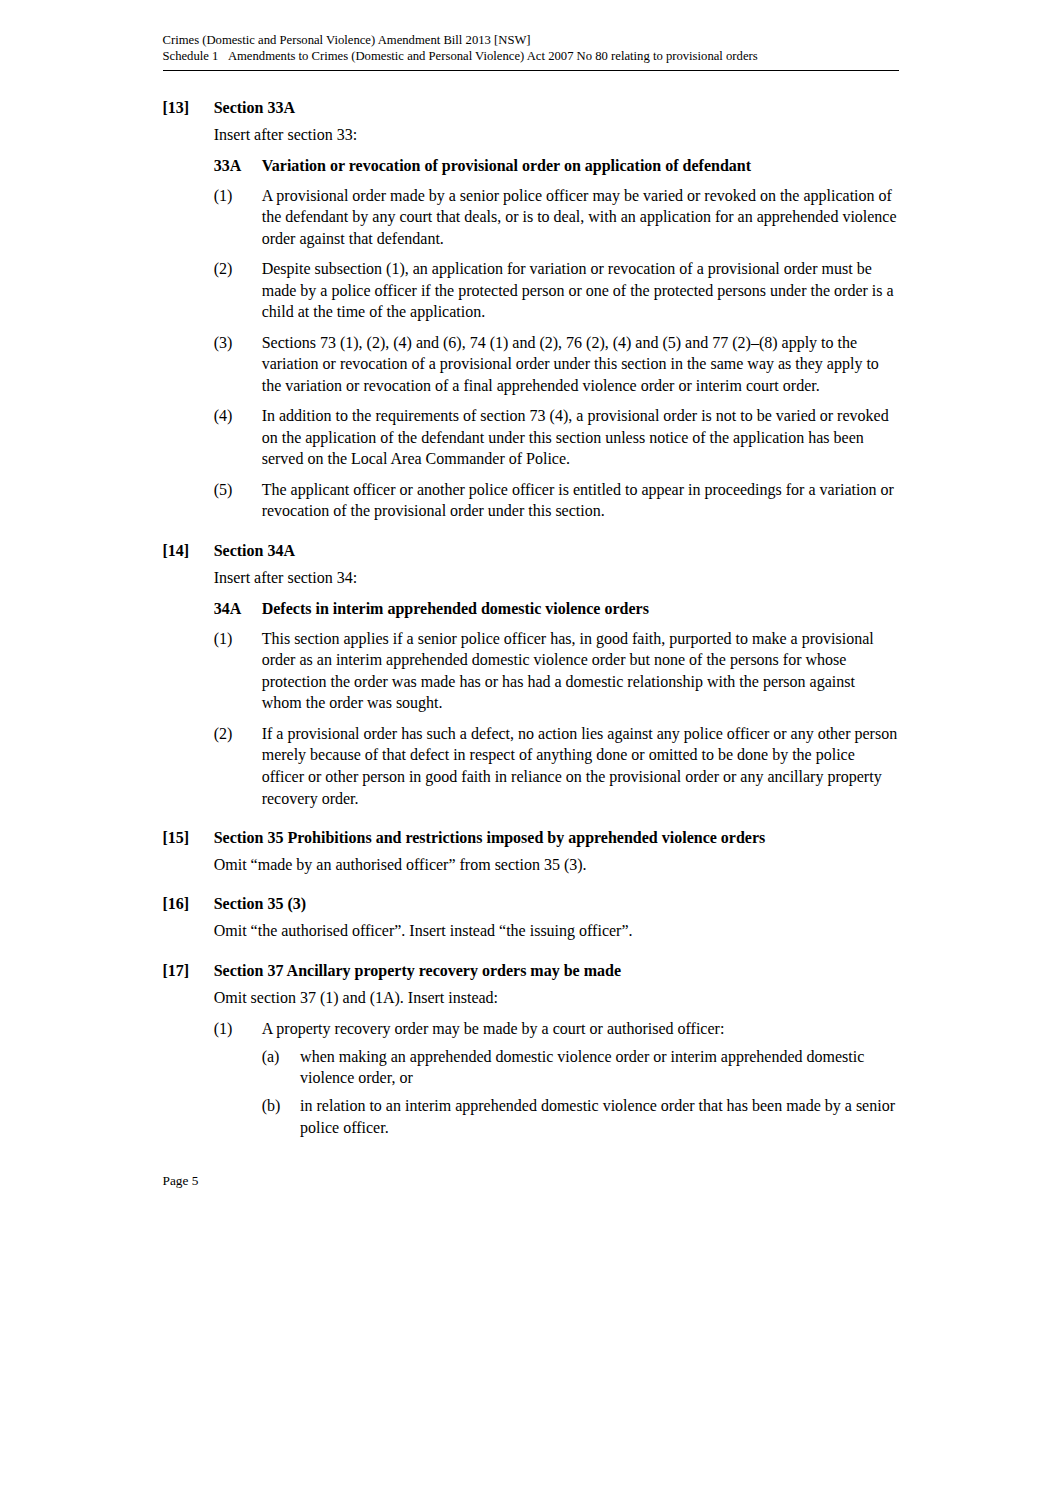Crimes (Domestic and Personal Violence) Amendment Bill 2013 [NSW]
Schedule 1 Amendments to Crimes (Domestic and Personal Violence) Act 2007 No 80 relating to provisional orders
[13] Section 33A
Insert after section 33:
33AVariation or revocation of provisional order on application of defendant
(1) A provisional order made by a senior police officer may be varied or revoked on the application of the defendant by any court that deals, or is to deal, with an application for an apprehended violence order against that defendant.
(2) Despite subsection (1), an application for variation or revocation of a provisional order must be made by a police officer if the protected person or one of the protected persons under the order is a child at the time of the application.
(3) Sections 73 (1), (2), (4) and (6), 74 (1) and (2), 76 (2), (4) and (5) and 77 (2)–(8) apply to the variation or revocation of a provisional order under this section in the same way as they apply to the variation or revocation of a final apprehended violence order or interim court order.
(4) In addition to the requirements of section 73 (4), a provisional order is not to be varied or revoked on the application of the defendant under this section unless notice of the application has been served on the Local Area Commander of Police.
(5) The applicant officer or another police officer is entitled to appear in proceedings for a variation or revocation of the provisional order under this section.
[14] Section 34A
Insert after section 34:
34ADefects in interim apprehended domestic violence orders
(1) This section applies if a senior police officer has, in good faith, purported to make a provisional order as an interim apprehended domestic violence order but none of the persons for whose protection the order was made has or has had a domestic relationship with the person against whom the order was sought.
(2) If a provisional order has such a defect, no action lies against any police officer or any other person merely because of that defect in respect of anything done or omitted to be done by the police officer or other person in good faith in reliance on the provisional order or any ancillary property recovery order.
[15] Section 35 Prohibitions and restrictions imposed by apprehended violence orders
Omit “made by an authorised officer” from section 35 (3).
[16] Section 35 (3)
Omit “the authorised officer”. Insert instead “the issuing officer”.
[17] Section 37 Ancillary property recovery orders may be made
Omit section 37 (1) and (1A). Insert instead:
(1) A property recovery order may be made by a court or authorised officer:
(a) when making an apprehended domestic violence order or interim apprehended domestic violence order, or
(b) in relation to an interim apprehended domestic violence order that has been made by a senior police officer.
Page 5